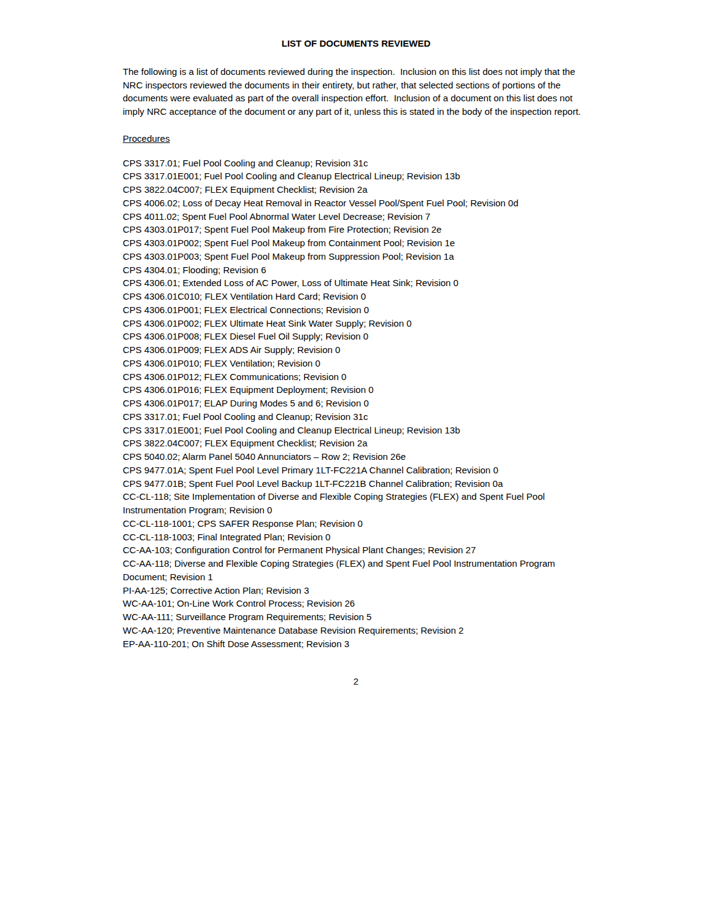LIST OF DOCUMENTS REVIEWED
The following is a list of documents reviewed during the inspection. Inclusion on this list does not imply that the NRC inspectors reviewed the documents in their entirety, but rather, that selected sections of portions of the documents were evaluated as part of the overall inspection effort. Inclusion of a document on this list does not imply NRC acceptance of the document or any part of it, unless this is stated in the body of the inspection report.
Procedures
CPS 3317.01; Fuel Pool Cooling and Cleanup; Revision 31c
CPS 3317.01E001; Fuel Pool Cooling and Cleanup Electrical Lineup; Revision 13b
CPS 3822.04C007; FLEX Equipment Checklist; Revision 2a
CPS 4006.02; Loss of Decay Heat Removal in Reactor Vessel Pool/Spent Fuel Pool; Revision 0d
CPS 4011.02; Spent Fuel Pool Abnormal Water Level Decrease; Revision 7
CPS 4303.01P017; Spent Fuel Pool Makeup from Fire Protection; Revision 2e
CPS 4303.01P002; Spent Fuel Pool Makeup from Containment Pool; Revision 1e
CPS 4303.01P003; Spent Fuel Pool Makeup from Suppression Pool; Revision 1a
CPS 4304.01; Flooding; Revision 6
CPS 4306.01; Extended Loss of AC Power, Loss of Ultimate Heat Sink; Revision 0
CPS 4306.01C010; FLEX Ventilation Hard Card; Revision 0
CPS 4306.01P001; FLEX Electrical Connections; Revision 0
CPS 4306.01P002; FLEX Ultimate Heat Sink Water Supply; Revision 0
CPS 4306.01P008; FLEX Diesel Fuel Oil Supply; Revision 0
CPS 4306.01P009; FLEX ADS Air Supply; Revision 0
CPS 4306.01P010; FLEX Ventilation; Revision 0
CPS 4306.01P012; FLEX Communications; Revision 0
CPS 4306.01P016; FLEX Equipment Deployment; Revision 0
CPS 4306.01P017; ELAP During Modes 5 and 6; Revision 0
CPS 3317.01; Fuel Pool Cooling and Cleanup; Revision 31c
CPS 3317.01E001; Fuel Pool Cooling and Cleanup Electrical Lineup; Revision 13b
CPS 3822.04C007; FLEX Equipment Checklist; Revision 2a
CPS 5040.02; Alarm Panel 5040 Annunciators – Row 2; Revision 26e
CPS 9477.01A; Spent Fuel Pool Level Primary 1LT-FC221A Channel Calibration; Revision 0
CPS 9477.01B; Spent Fuel Pool Level Backup 1LT-FC221B Channel Calibration; Revision 0a
CC-CL-118; Site Implementation of Diverse and Flexible Coping Strategies (FLEX) and Spent Fuel Pool Instrumentation Program; Revision 0
CC-CL-118-1001; CPS SAFER Response Plan; Revision 0
CC-CL-118-1003; Final Integrated Plan; Revision 0
CC-AA-103; Configuration Control for Permanent Physical Plant Changes; Revision 27
CC-AA-118; Diverse and Flexible Coping Strategies (FLEX) and Spent Fuel Pool Instrumentation Program Document; Revision 1
PI-AA-125; Corrective Action Plan; Revision 3
WC-AA-101; On-Line Work Control Process; Revision 26
WC-AA-111; Surveillance Program Requirements; Revision 5
WC-AA-120; Preventive Maintenance Database Revision Requirements; Revision 2
EP-AA-110-201; On Shift Dose Assessment; Revision 3
2